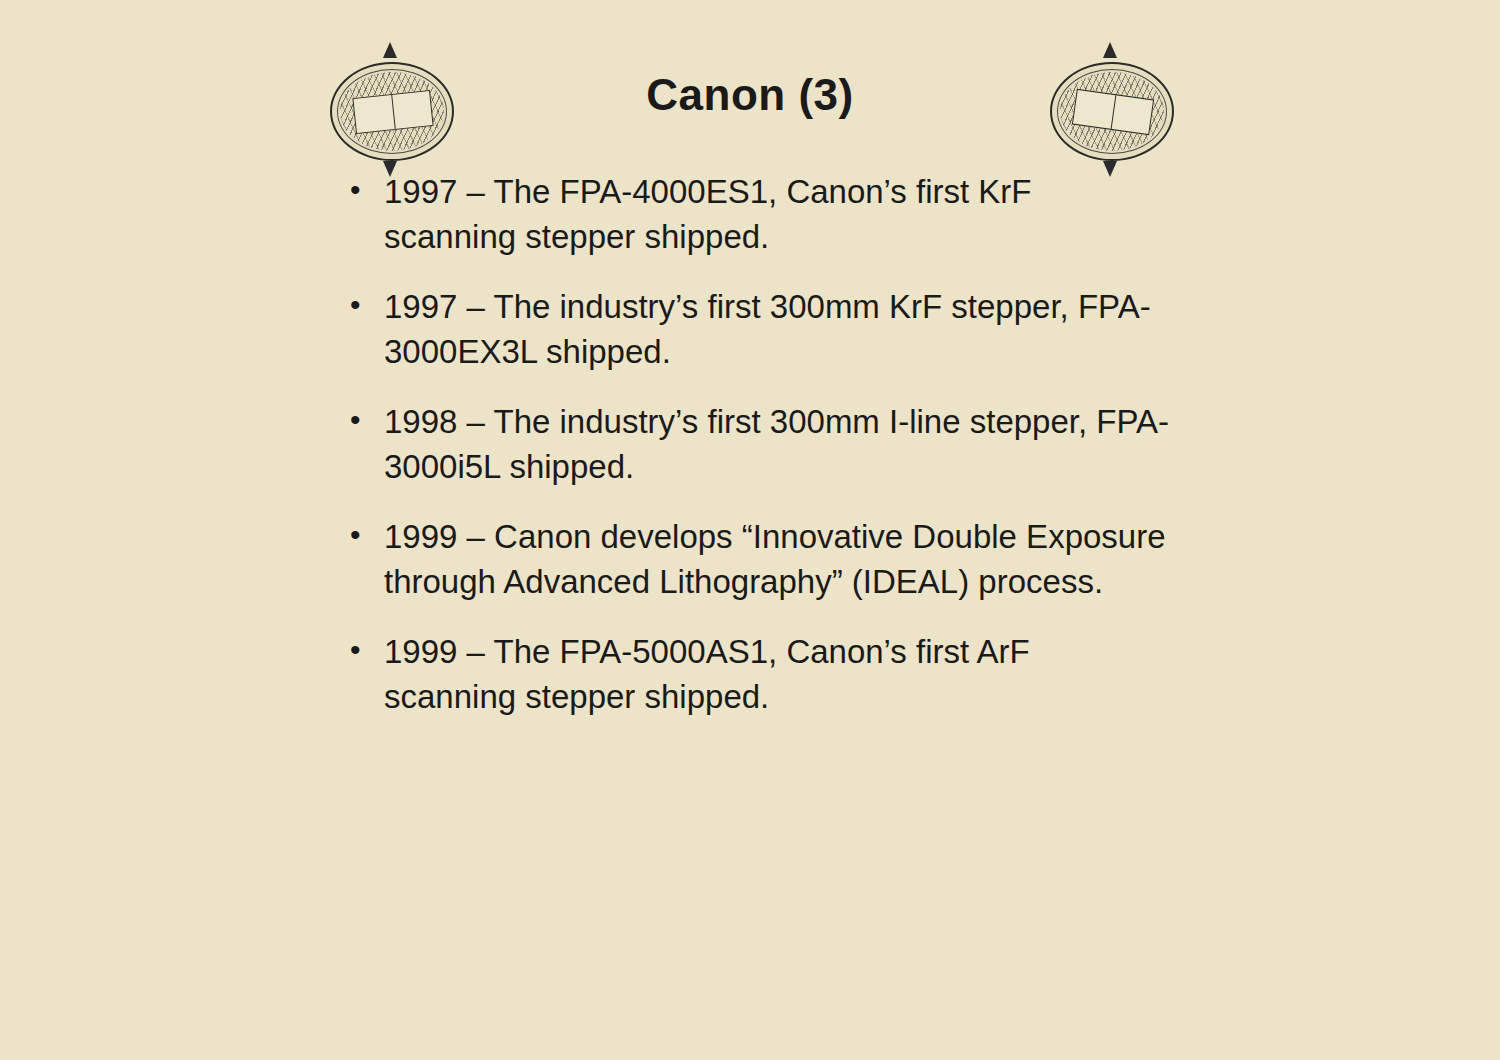Canon (3)
1997 – The FPA-4000ES1, Canon’s first KrF scanning stepper shipped.
1997 – The industry’s first 300mm KrF stepper, FPA-3000EX3L shipped.
1998 – The industry’s first 300mm I-line stepper, FPA-3000i5L shipped.
1999 – Canon develops “Innovative Double Exposure through Advanced Lithography” (IDEAL) process.
1999 – The FPA-5000AS1, Canon’s first ArF scanning stepper shipped.